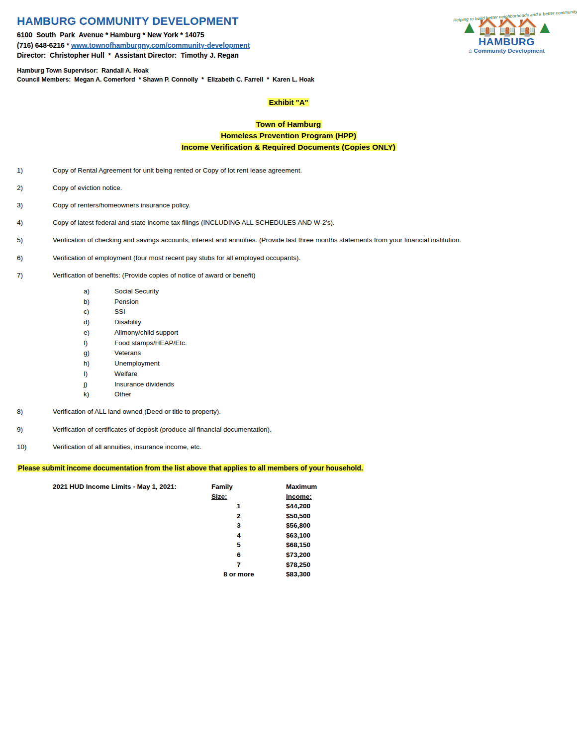Helping to build better neighborhoods and a better community
▲🏠🏠🏠▲
HAMBURG
⌂ Community Development
HAMBURG COMMUNITY DEVELOPMENT
6100 South Park Avenue * Hamburg * New York * 14075
(716) 648-6216 * www.townofhamburgny.com/community-development
Director: Christopher Hull * Assistant Director: Timothy J. Regan
Hamburg Town Supervisor: Randall A. Hoak
Council Members: Megan A. Comerford * Shawn P. Connolly * Elizabeth C. Farrell * Karen L. Hoak
Exhibit "A"
Town of Hamburg
Homeless Prevention Program (HPP)
Income Verification & Required Documents (Copies ONLY)
1) Copy of Rental Agreement for unit being rented or Copy of lot rent lease agreement.
2) Copy of eviction notice.
3) Copy of renters/homeowners insurance policy.
4) Copy of latest federal and state income tax filings (INCLUDING ALL SCHEDULES AND W-2's).
5) Verification of checking and savings accounts, interest and annuities. (Provide last three months statements from your financial institution.
6) Verification of employment (four most recent pay stubs for all employed occupants).
7) Verification of benefits: (Provide copies of notice of award or benefit)
a) Social Security
b) Pension
c) SSI
d) Disability
e) Alimony/child support
f) Food stamps/HEAP/Etc.
g) Veterans
h) Unemployment
I) Welfare
j) Insurance dividends
k) Other
8) Verification of ALL land owned (Deed or title to property).
9) Verification of certificates of deposit (produce all financial documentation).
10) Verification of all annuities, insurance income, etc.
Please submit income documentation from the list above that applies to all members of your household.
| 2021 HUD Income Limits - May 1, 2021: | Family | Maximum |
| | Size: | Income: |
| | 1 | $44,200 |
| | 2 | $50,500 |
| | 3 | $56,800 |
| | 4 | $63,100 |
| | 5 | $68,150 |
| | 6 | $73,200 |
| | 7 | $78,250 |
| | 8 or more | $83,300 |